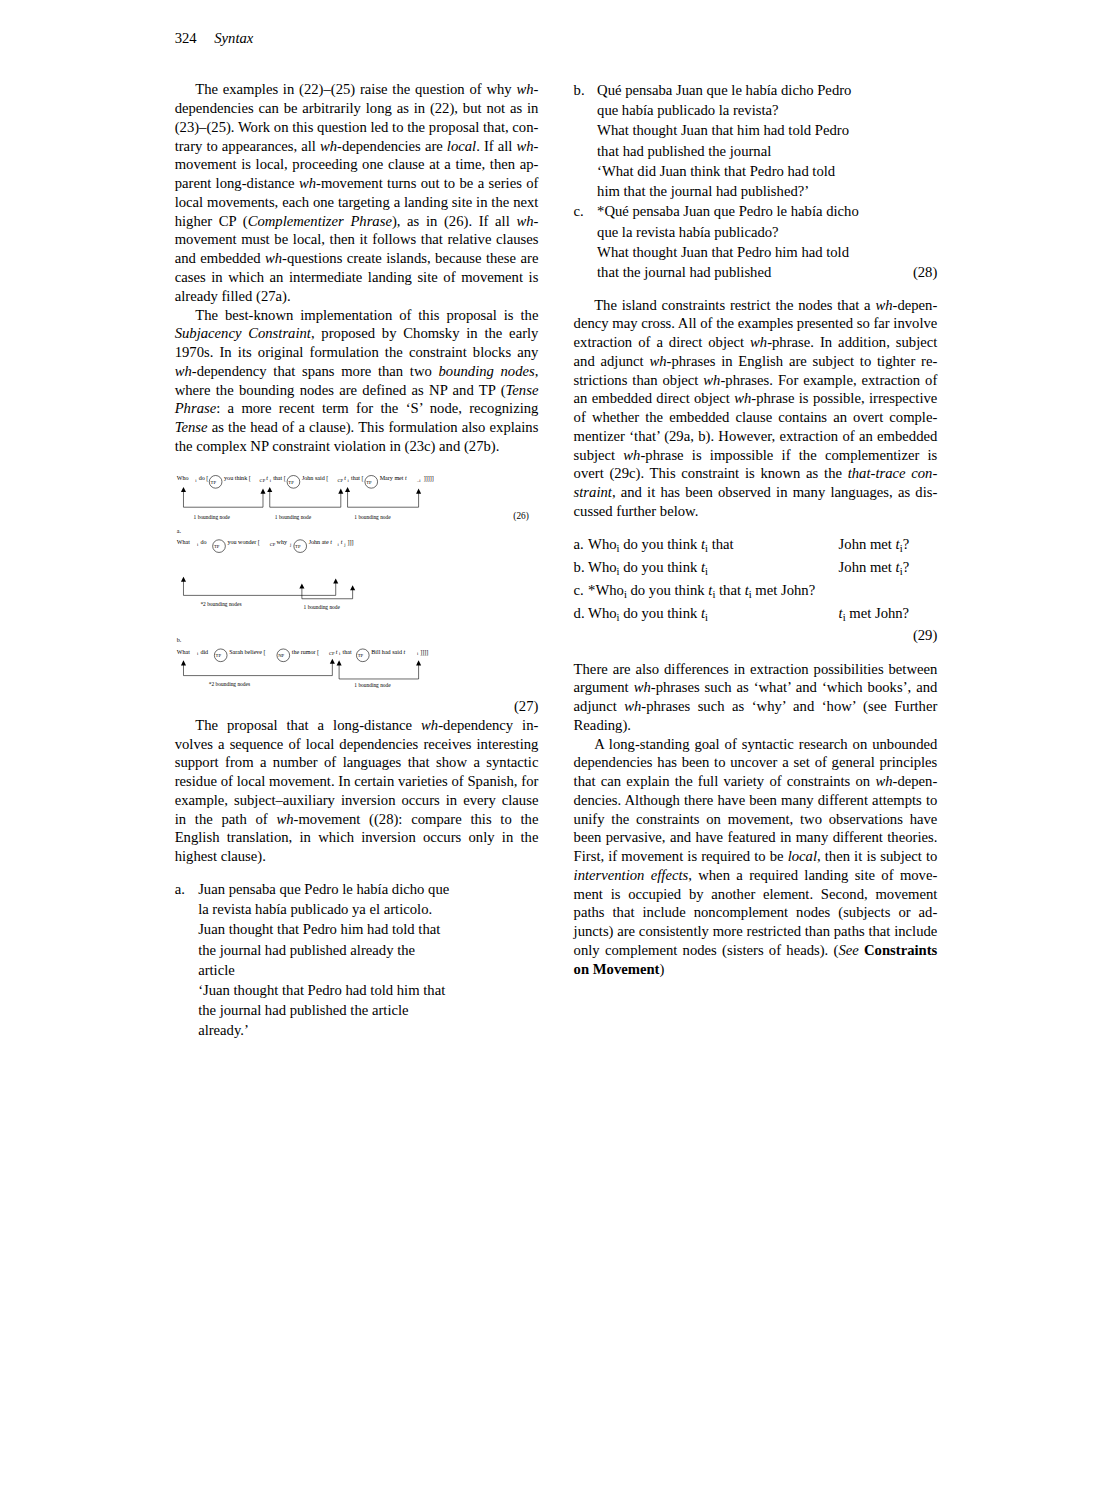324 Syntax
The examples in (22)–(25) raise the question of why wh-dependencies can be arbitrarily long as in (22), but not as in (23)–(25). Work on this question led to the proposal that, contrary to appearances, all wh-dependencies are local. If all wh-movement is local, proceeding one clause at a time, then apparent long-distance wh-movement turns out to be a series of local movements, each one targeting a landing site in the next higher CP (Complementizer Phrase), as in (26). If all wh-movement must be local, then it follows that relative clauses and embedded wh-questions create islands, because these are cases in which an intermediate landing site of movement is already filled (27a).
The best-known implementation of this proposal is the Subjacency Constraint, proposed by Chomsky in the early 1970s. In its original formulation the constraint blocks any wh-dependency that spans more than two bounding nodes, where the bounding nodes are defined as NP and TP (Tense Phrase: a more recent term for the ‘S’ node, recognizing Tense as the head of a clause). This formulation also explains the complex NP constraint violation in (23c) and (27b).
Whoi do [ TP you think [ CP ti that [ TP John said [ CP ti that [ TP Mary met t –i ]]]]] 1 bounding node 1 bounding node 1 bounding node (26) a. Whati do TP you wonder [ CP whyj TP John ate t i tj ]]]
*2 bounding nodes 1 bounding node
b. Whati did TP Sarah believe [ NP the rumor [ CP ti that TP Bill had said t i ]]]] *2 bounding nodes 1 bounding node
(27)
The proposal that a long-distance wh-dependency involves a sequence of local dependencies receives interesting support from a number of languages that show a syntactic residue of local movement. In certain varieties of Spanish, for example, subject–auxiliary inversion occurs in every clause in the path of wh-movement ((28): compare this to the English translation, in which inversion occurs only in the highest clause).
| a. | Juan pensaba que Pedro le había dicho que |
| | la revista había publicado ya el articolo. |
| | Juan thought that Pedro him had told that |
| | the journal had published already the |
| | article |
| | ‘Juan thought that Pedro had told him that |
| | the journal had published the article |
| | already.’ |
| b. | Qué pensaba Juan que le había dicho Pedro | |
| | que había publicado la revista? | |
| | What thought Juan that him had told Pedro | |
| | that had published the journal | |
| | ‘What did Juan think that Pedro had told | |
| | him that the journal had published?’ | |
| c. | * Qué pensaba Juan que Pedro le había dicho | |
| | que la revista había publicado? | |
| | What thought Juan that Pedro him had told | |
| | that the journal had published | (28) |
The island constraints restrict the nodes that a wh-dependency may cross. All of the examples presented so far involve extraction of a direct object wh-phrase. In addition, subject and adjunct wh-phrases in English are subject to tighter restrictions than object wh-phrases. For example, extraction of an embedded direct object wh-phrase is possible, irrespective of whether the embedded clause contains an overt complementizer ‘that’ (29a, b). However, extraction of an embedded subject wh-phrase is impossible if the complementizer is overt (29c). This constraint is known as the that-trace constraint, and it has been observed in many languages, as discussed further below.
| a. | Who i do you think t i that | John met t i ? | |
| b. | Who i do you think t i | John met t i ? | |
| c. | * Who i do you think t i that t i met John? | | |
| d. | Who i do you think t i | t i met John? | |
| | | | (29) |
There are also differences in extraction possibilities between argument wh-phrases such as ‘what’ and ‘which books’, and adjunct wh-phrases such as ‘why’ and ‘how’ (see Further Reading).
A long-standing goal of syntactic research on unbounded dependencies has been to uncover a set of general principles that can explain the full variety of constraints on wh-dependencies. Although there have been many different attempts to unify the constraints on movement, two observations have been pervasive, and have featured in many different theories. First, if movement is required to be local, then it is subject to intervention effects, when a required landing site of movement is occupied by another element. Second, movement paths that include noncomplement nodes (subjects or adjuncts) are consistently more restricted than paths that include only complement nodes (sisters of heads). (See Constraints on Movement)